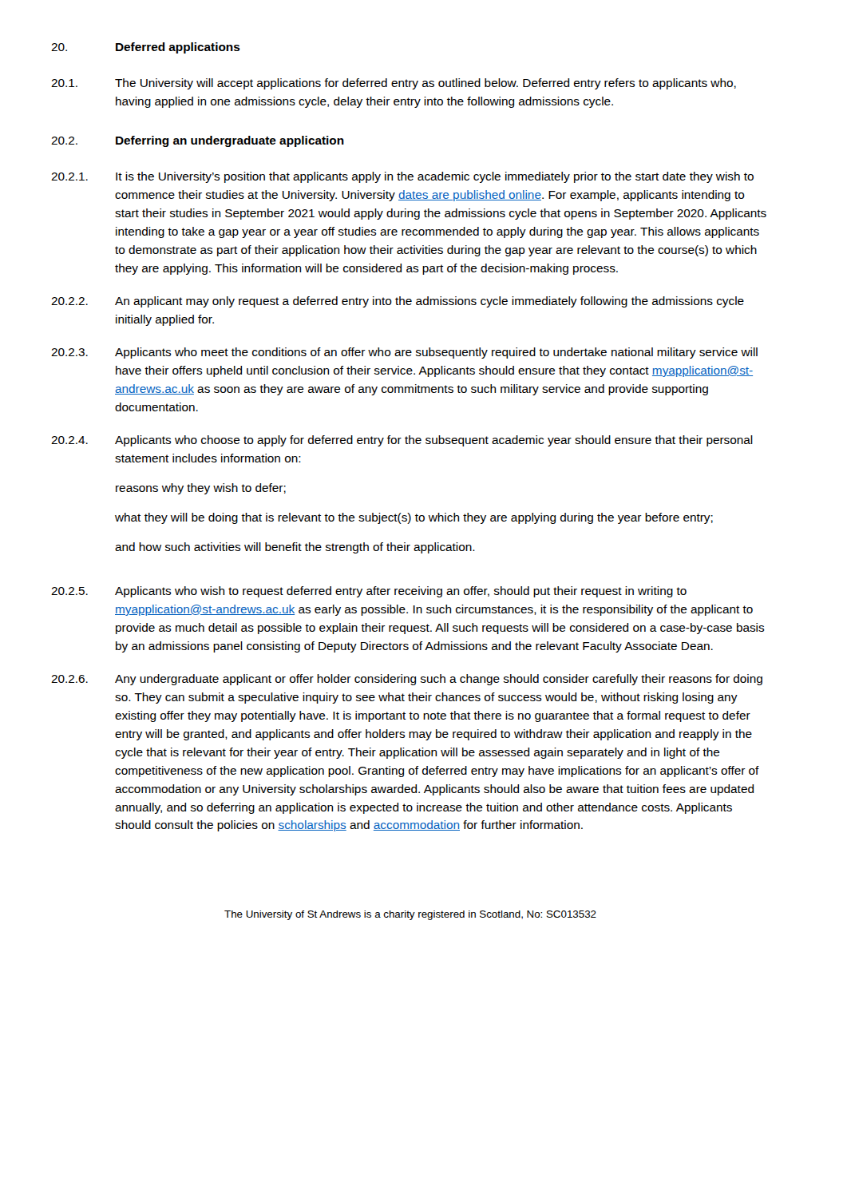20.
Deferred applications
20.1.
The University will accept applications for deferred entry as outlined below. Deferred entry refers to applicants who, having applied in one admissions cycle, delay their entry into the following admissions cycle.
20.2.
Deferring an undergraduate application
20.2.1.
It is the University’s position that applicants apply in the academic cycle immediately prior to the start date they wish to commence their studies at the University. University dates are published online. For example, applicants intending to start their studies in September 2021 would apply during the admissions cycle that opens in September 2020. Applicants intending to take a gap year or a year off studies are recommended to apply during the gap year. This allows applicants to demonstrate as part of their application how their activities during the gap year are relevant to the course(s) to which they are applying. This information will be considered as part of the decision-making process.
20.2.2.
An applicant may only request a deferred entry into the admissions cycle immediately following the admissions cycle initially applied for.
20.2.3.
Applicants who meet the conditions of an offer who are subsequently required to undertake national military service will have their offers upheld until conclusion of their service. Applicants should ensure that they contact myapplication@st-andrews.ac.uk as soon as they are aware of any commitments to such military service and provide supporting documentation.
20.2.4.
Applicants who choose to apply for deferred entry for the subsequent academic year should ensure that their personal statement includes information on:
reasons why they wish to defer;
what they will be doing that is relevant to the subject(s) to which they are applying during the year before entry;
and how such activities will benefit the strength of their application.
20.2.5.
Applicants who wish to request deferred entry after receiving an offer, should put their request in writing to myapplication@st-andrews.ac.uk as early as possible. In such circumstances, it is the responsibility of the applicant to provide as much detail as possible to explain their request. All such requests will be considered on a case-by-case basis by an admissions panel consisting of Deputy Directors of Admissions and the relevant Faculty Associate Dean.
20.2.6.
Any undergraduate applicant or offer holder considering such a change should consider carefully their reasons for doing so. They can submit a speculative inquiry to see what their chances of success would be, without risking losing any existing offer they may potentially have. It is important to note that there is no guarantee that a formal request to defer entry will be granted, and applicants and offer holders may be required to withdraw their application and reapply in the cycle that is relevant for their year of entry. Their application will be assessed again separately and in light of the competitiveness of the new application pool. Granting of deferred entry may have implications for an applicant’s offer of accommodation or any University scholarships awarded. Applicants should also be aware that tuition fees are updated annually, and so deferring an application is expected to increase the tuition and other attendance costs. Applicants should consult the policies on scholarships and accommodation for further information.
The University of St Andrews is a charity registered in Scotland, No: SC013532